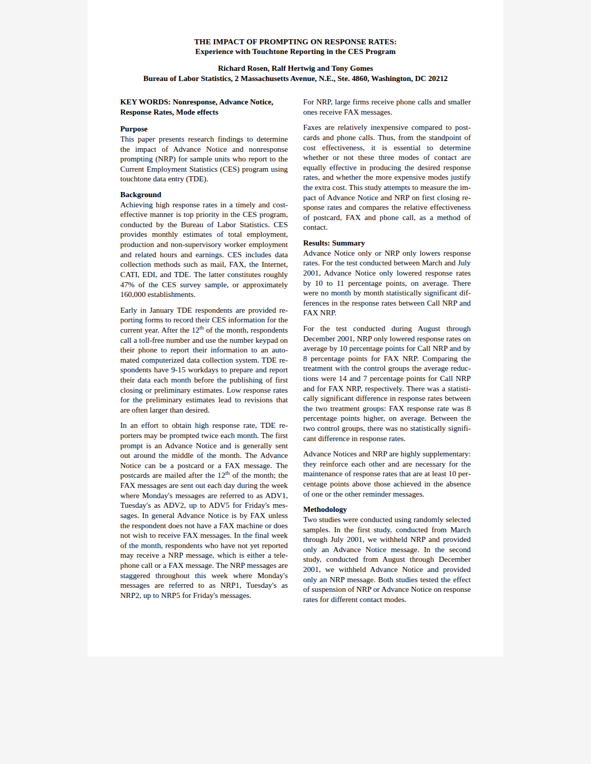The Impact of Prompting on Response Rates: Experience with Touchtone Reporting in the CES Program
Richard Rosen, Ralf Hertwig and Tony Gomes
Bureau of Labor Statistics, 2 Massachusetts Avenue, N.E., Ste. 4860, Washington, DC 20212
KEY WORDS: Nonresponse, Advance Notice, Response Rates, Mode effects
Purpose
This paper presents research findings to determine the impact of Advance Notice and nonresponse prompting (NRP) for sample units who report to the Current Employment Statistics (CES) program using touchtone data entry (TDE).
Background
Achieving high response rates in a timely and cost-effective manner is top priority in the CES program, conducted by the Bureau of Labor Statistics. CES provides monthly estimates of total employment, production and non-supervisory worker employment and related hours and earnings. CES includes data collection methods such as mail, FAX, the Internet, CATI, EDI, and TDE. The latter constitutes roughly 47% of the CES survey sample, or approximately 160,000 establishments.
Early in January TDE respondents are provided reporting forms to record their CES information for the current year. After the 12th of the month, respondents call a toll-free number and use the number keypad on their phone to report their information to an automated computerized data collection system. TDE respondents have 9-15 workdays to prepare and report their data each month before the publishing of first closing or preliminary estimates. Low response rates for the preliminary estimates lead to revisions that are often larger than desired.
In an effort to obtain high response rate, TDE reporters may be prompted twice each month. The first prompt is an Advance Notice and is generally sent out around the middle of the month. The Advance Notice can be a postcard or a FAX message. The postcards are mailed after the 12th of the month; the FAX messages are sent out each day during the week where Monday's messages are referred to as ADV1, Tuesday's as ADV2, up to ADV5 for Friday's messages. In general Advance Notice is by FAX unless the respondent does not have a FAX machine or does not wish to receive FAX messages. In the final week of the month, respondents who have not yet reported may receive a NRP message, which is either a telephone call or a FAX message. The NRP messages are staggered throughout this week where Monday's messages are referred to as NRP1, Tuesday's as NRP2, up to NRP5 for Friday's messages.
For NRP, large firms receive phone calls and smaller ones receive FAX messages.
Faxes are relatively inexpensive compared to postcards and phone calls. Thus, from the standpoint of cost effectiveness, it is essential to determine whether or not these three modes of contact are equally effective in producing the desired response rates, and whether the more expensive modes justify the extra cost. This study attempts to measure the impact of Advance Notice and NRP on first closing response rates and compares the relative effectiveness of postcard, FAX and phone call, as a method of contact.
Results: Summary
Advance Notice only or NRP only lowers response rates. For the test conducted between March and July 2001, Advance Notice only lowered response rates by 10 to 11 percentage points, on average. There were no month by month statistically significant differences in the response rates between Call NRP and FAX NRP.
For the test conducted during August through December 2001, NRP only lowered response rates on average by 10 percentage points for Call NRP and by 8 percentage points for FAX NRP. Comparing the treatment with the control groups the average reductions were 14 and 7 percentage points for Call NRP and for FAX NRP, respectively. There was a statistically significant difference in response rates between the two treatment groups: FAX response rate was 8 percentage points higher, on average. Between the two control groups, there was no statistically significant difference in response rates.
Advance Notices and NRP are highly supplementary: they reinforce each other and are necessary for the maintenance of response rates that are at least 10 percentage points above those achieved in the absence of one or the other reminder messages.
Methodology
Two studies were conducted using randomly selected samples. In the first study, conducted from March through July 2001, we withheld NRP and provided only an Advance Notice message. In the second study, conducted from August through December 2001, we withheld Advance Notice and provided only an NRP message. Both studies tested the effect of suspension of NRP or Advance Notice on response rates for different contact modes.